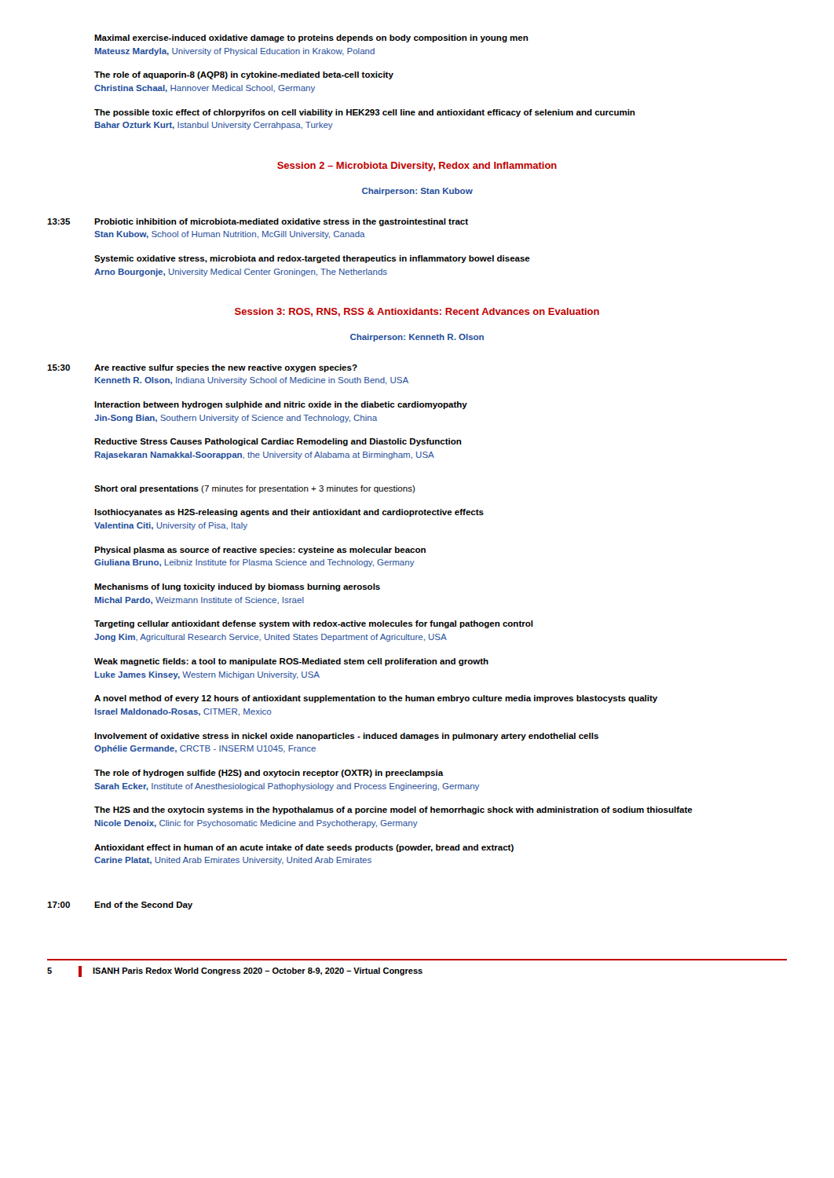Maximal exercise-induced oxidative damage to proteins depends on body composition in young men
Mateusz Mardyla, University of Physical Education in Krakow, Poland
The role of aquaporin-8 (AQP8) in cytokine-mediated beta-cell toxicity
Christina Schaal, Hannover Medical School, Germany
The possible toxic effect of chlorpyrifos on cell viability in HEK293 cell line and antioxidant efficacy of selenium and curcumin
Bahar Ozturk Kurt, Istanbul University Cerrahpasa, Turkey
Session 2 – Microbiota Diversity, Redox and Inflammation
Chairperson: Stan Kubow
13:35
Probiotic inhibition of microbiota-mediated oxidative stress in the gastrointestinal tract
Stan Kubow, School of Human Nutrition, McGill University, Canada
Systemic oxidative stress, microbiota and redox-targeted therapeutics in inflammatory bowel disease
Arno Bourgonje, University Medical Center Groningen, The Netherlands
Session 3: ROS, RNS, RSS & Antioxidants: Recent Advances on Evaluation
Chairperson: Kenneth R. Olson
15:30
Are reactive sulfur species the new reactive oxygen species?
Kenneth R. Olson, Indiana University School of Medicine in South Bend, USA
Interaction between hydrogen sulphide and nitric oxide in the diabetic cardiomyopathy
Jin-Song Bian, Southern University of Science and Technology, China
Reductive Stress Causes Pathological Cardiac Remodeling and Diastolic Dysfunction
Rajasekaran Namakkal-Soorappan, the University of Alabama at Birmingham, USA
Short oral presentations (7 minutes for presentation + 3 minutes for questions)
Isothiocyanates as H2S-releasing agents and their antioxidant and cardioprotective effects
Valentina Citi, University of Pisa, Italy
Physical plasma as source of reactive species: cysteine as molecular beacon
Giuliana Bruno, Leibniz Institute for Plasma Science and Technology, Germany
Mechanisms of lung toxicity induced by biomass burning aerosols
Michal Pardo, Weizmann Institute of Science, Israel
Targeting cellular antioxidant defense system with redox-active molecules for fungal pathogen control
Jong Kim, Agricultural Research Service, United States Department of Agriculture, USA
Weak magnetic fields: a tool to manipulate ROS-Mediated stem cell proliferation and growth
Luke James Kinsey, Western Michigan University, USA
A novel method of every 12 hours of antioxidant supplementation to the human embryo culture media improves blastocysts quality
Israel Maldonado-Rosas, CITMER, Mexico
Involvement of oxidative stress in nickel oxide nanoparticles - induced damages in pulmonary artery endothelial cells
Ophélie Germande, CRCTB - INSERM U1045, France
The role of hydrogen sulfide (H2S) and oxytocin receptor (OXTR) in preeclampsia
Sarah Ecker, Institute of Anesthesiological Pathophysiology and Process Engineering, Germany
The H2S and the oxytocin systems in the hypothalamus of a porcine model of hemorrhagic shock with administration of sodium thiosulfate
Nicole Denoix, Clinic for Psychosomatic Medicine and Psychotherapy, Germany
Antioxidant effect in human of an acute intake of date seeds products (powder, bread and extract)
Carine Platat, United Arab Emirates University, United Arab Emirates
17:00 End of the Second Day
5 ISANH Paris Redox World Congress 2020 – October 8-9, 2020 – Virtual Congress